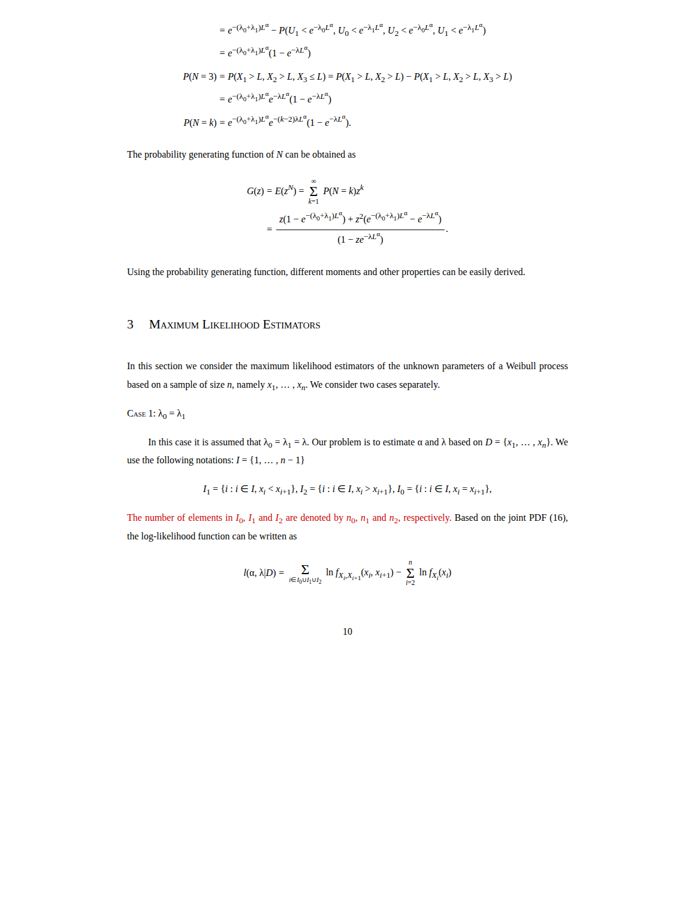| | = | e −(λ 0 +λ 1 ) L α − P ( U 1 < e −λ 0 L α , U 0 < e −λ 1 L α , U 2 < e −λ 0 L α , U 1 < e −λ 1 L α ) |
| | = | e −(λ 0 +λ 1 ) L α (1 − e −λ L α ) |
| P ( N = 3) | = | P ( X 1 > L , X 2 > L , X 3 ≤ L ) = P ( X 1 > L , X 2 > L ) − P ( X 1 > L , X 2 > L , X 3 > L ) |
| | = | e −(λ 0 +λ 1 ) L α e −λ L α (1 − e −λ L α ) |
| P ( N = k ) | = | e −(λ 0 +λ 1 ) L α e −( k −2)λ L α (1 − e −λ L α ). |
The probability generating function of N can be obtained as
| G ( z ) | = | E ( z N ) = ∞ Σ k =1 P ( N = k ) z k |
| | = | z (1 − e −(λ 0 +λ 1 ) L α ) + z 2 ( e −(λ 0 +λ 1 ) L α − e −λ L α ) (1 − ze −λ L α ) . |
Using the probability generating function, different moments and other properties can be easily derived.
3 Maximum Likelihood Estimators
In this section we consider the maximum likelihood estimators of the unknown parameters of a Weibull process based on a sample of size n, namely x1, … , xn. We consider two cases separately.
Case 1: λ0 = λ1
In this case it is assumed that λ0 = λ1 = λ. Our problem is to estimate α and λ based on D = {x1, … , xn}. We use the following notations: I = {1, … , n − 1}
I1 = {i : i ∈ I, xi < xi+1}, I2 = {i : i ∈ I, xi > xi+1}, I0 = {i : i ∈ I, xi = xi+1},
The number of elements in I0, I1 and I2 are denoted by n0, n1 and n2, respectively. Based on the joint PDF (16), the log-likelihood function can be written as
| l (α, λ/ D ) | = | Σ i ∈ I 0 ∪ I 1 ∪ I 2 ln f X i , X i +1 ( x i , x i +1 ) − n Σ i =2 ln f X i ( x i ) |
10